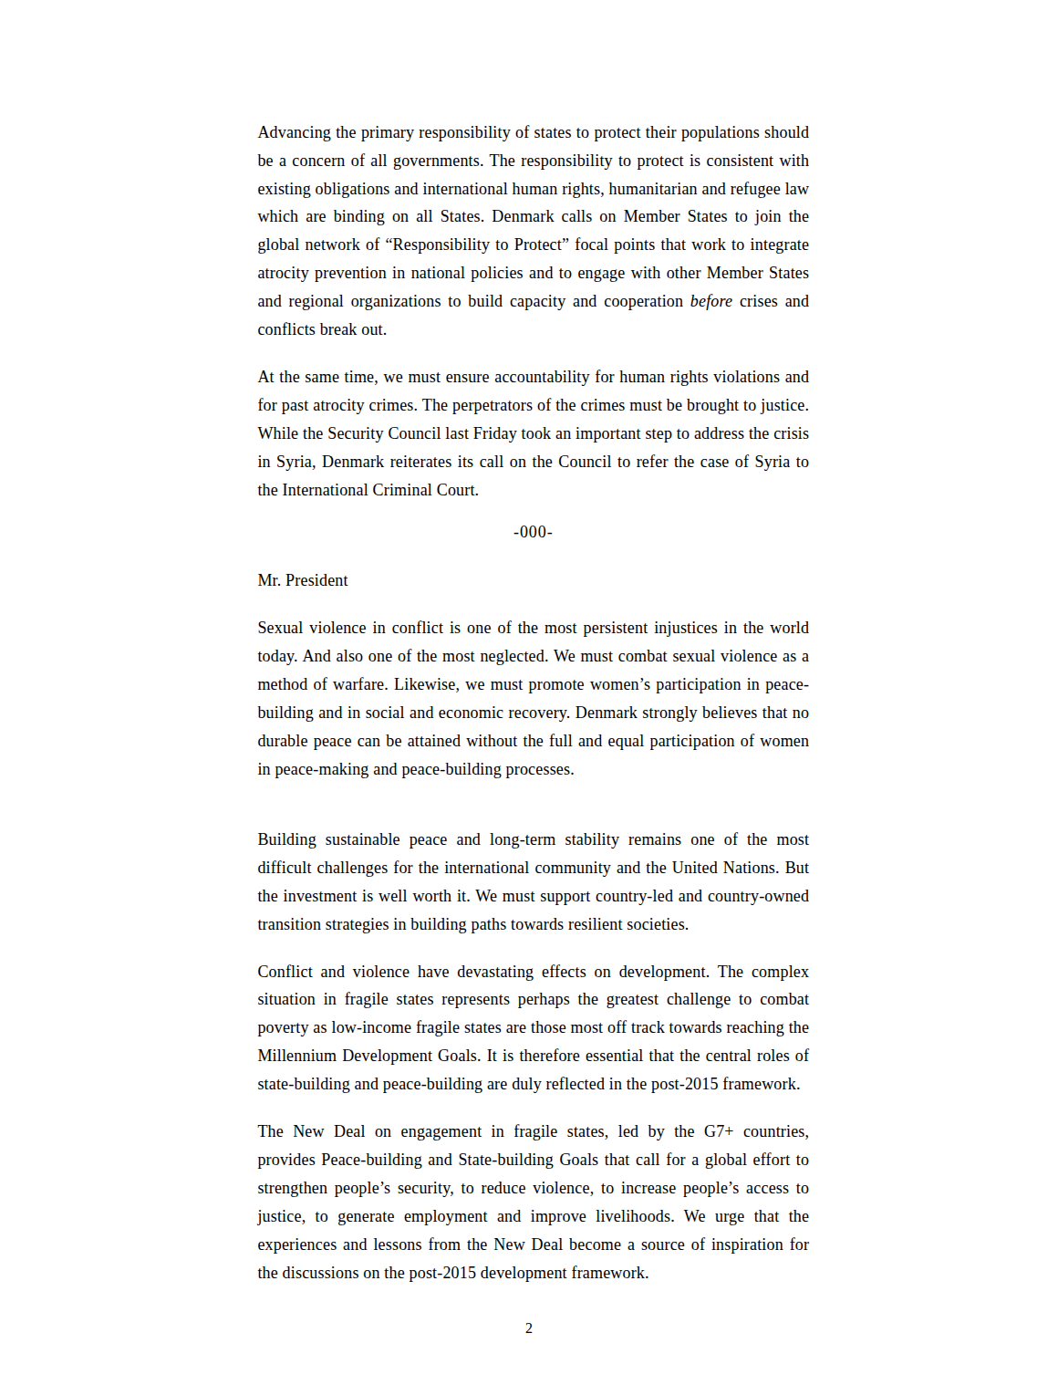Advancing the primary responsibility of states to protect their populations should be a concern of all governments. The responsibility to protect is consistent with existing obligations and international human rights, humanitarian and refugee law which are binding on all States. Denmark calls on Member States to join the global network of “Responsibility to Protect” focal points that work to integrate atrocity prevention in national policies and to engage with other Member States and regional organizations to build capacity and cooperation before crises and conflicts break out.
At the same time, we must ensure accountability for human rights violations and for past atrocity crimes. The perpetrators of the crimes must be brought to justice. While the Security Council last Friday took an important step to address the crisis in Syria, Denmark reiterates its call on the Council to refer the case of Syria to the International Criminal Court.
-000-
Mr. President
Sexual violence in conflict is one of the most persistent injustices in the world today. And also one of the most neglected. We must combat sexual violence as a method of warfare. Likewise, we must promote women’s participation in peace-building and in social and economic recovery. Denmark strongly believes that no durable peace can be attained without the full and equal participation of women in peace-making and peace-building processes.
Building sustainable peace and long-term stability remains one of the most difficult challenges for the international community and the United Nations. But the investment is well worth it. We must support country-led and country-owned transition strategies in building paths towards resilient societies.
Conflict and violence have devastating effects on development. The complex situation in fragile states represents perhaps the greatest challenge to combat poverty as low-income fragile states are those most off track towards reaching the Millennium Development Goals. It is therefore essential that the central roles of state-building and peace-building are duly reflected in the post-2015 framework.
The New Deal on engagement in fragile states, led by the G7+ countries, provides Peace-building and State-building Goals that call for a global effort to strengthen people’s security, to reduce violence, to increase people’s access to justice, to generate employment and improve livelihoods. We urge that the experiences and lessons from the New Deal become a source of inspiration for the discussions on the post-2015 development framework.
2